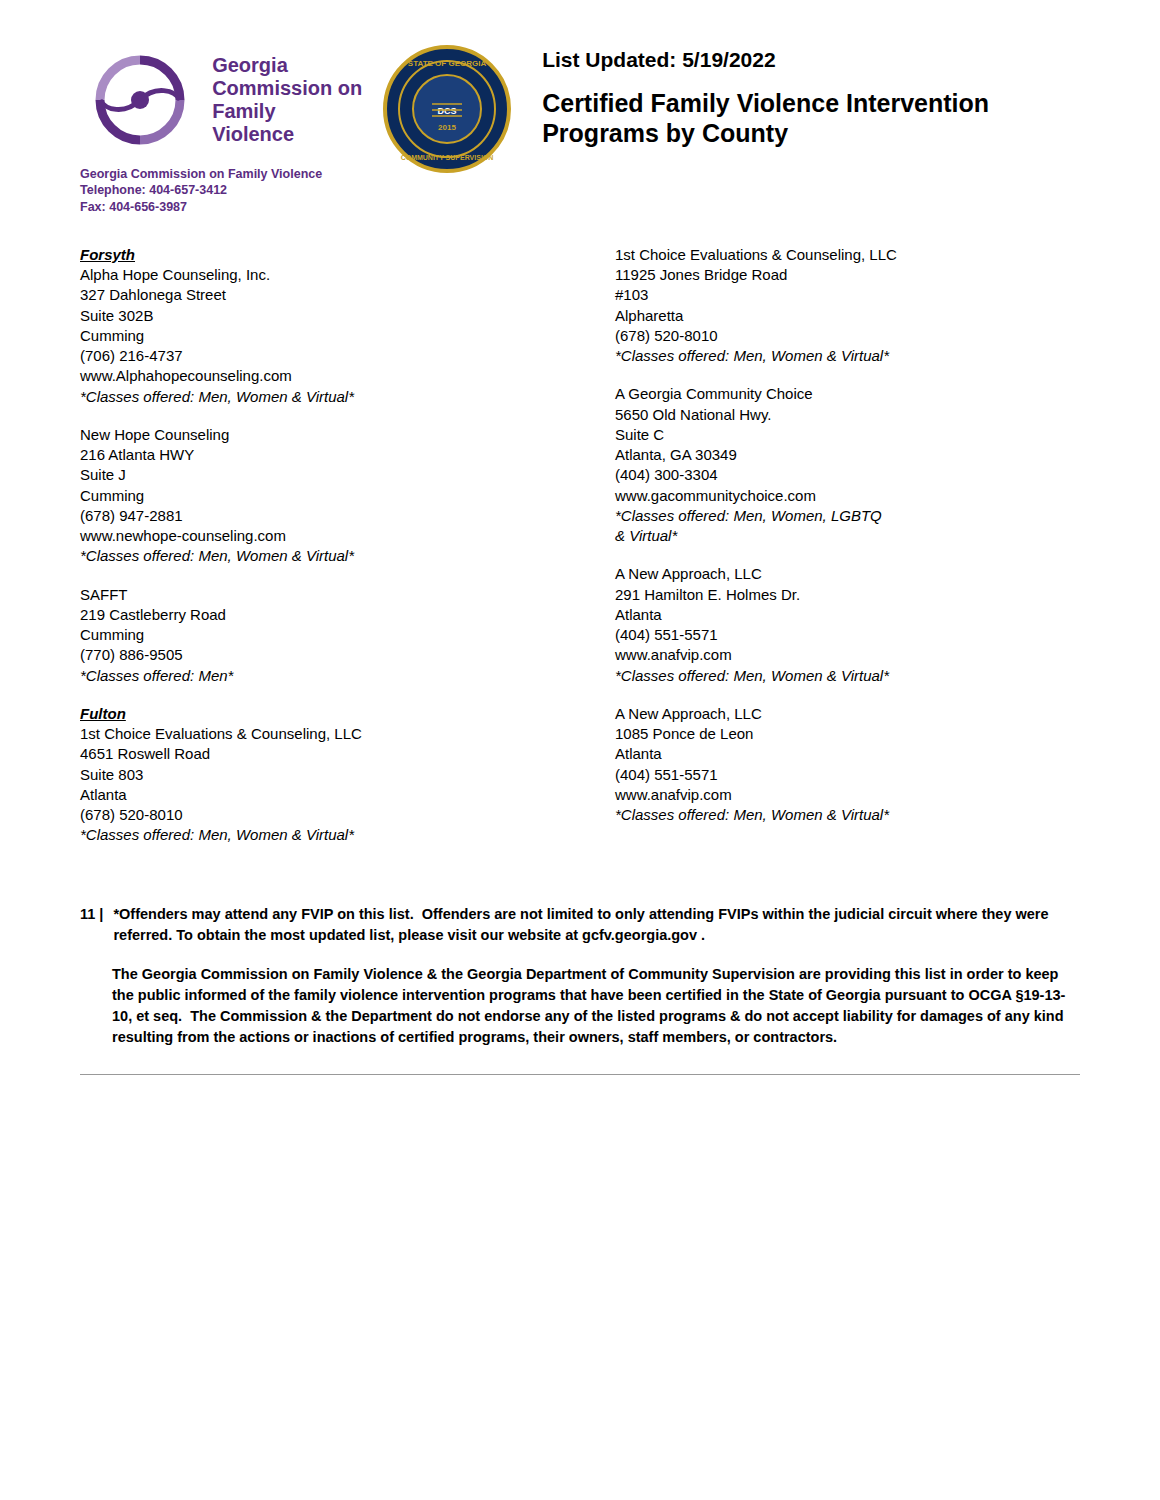Georgia
Commission on
Family
Violence
Georgia Commission on Family Violence
Telephone: 404-657-3412
Fax: 404-656-3987
STATE OF GEORGIA COMMUNITY SUPERVISION DCS 2015
List Updated: 5/19/2022
Certified Family Violence Intervention
Programs by County
Forsyth
Alpha Hope Counseling, Inc.
327 Dahlonega Street
Suite 302B
Cumming
(706) 216-4737
www.Alphahopecounseling.com
*Classes offered: Men, Women & Virtual*
New Hope Counseling
216 Atlanta HWY
Suite J
Cumming
(678) 947-2881
www.newhope-counseling.com
*Classes offered: Men, Women & Virtual*
SAFFT
219 Castleberry Road
Cumming
(770) 886-9505
*Classes offered: Men*
Fulton
1st Choice Evaluations & Counseling, LLC
4651 Roswell Road
Suite 803
Atlanta
(678) 520-8010
*Classes offered: Men, Women & Virtual*
1st Choice Evaluations & Counseling, LLC
11925 Jones Bridge Road
#103
Alpharetta
(678) 520-8010
*Classes offered: Men, Women & Virtual*
A Georgia Community Choice
5650 Old National Hwy.
Suite C
Atlanta, GA 30349
(404) 300-3304
www.gacommunitychoice.com
*Classes offered: Men, Women, LGBTQ
& Virtual*
A New Approach, LLC
291 Hamilton E. Holmes Dr.
Atlanta
(404) 551-5571
www.anafvip.com
*Classes offered: Men, Women & Virtual*
A New Approach, LLC
1085 Ponce de Leon
Atlanta
(404) 551-5571
www.anafvip.com
*Classes offered: Men, Women & Virtual*
11 |
*Offenders may attend any FVIP on this list. Offenders are not limited to only attending FVIPs within the judicial circuit where they were referred. To obtain the most updated list, please visit our website at gcfv.georgia.gov .
The Georgia Commission on Family Violence & the Georgia Department of Community Supervision are providing this list in order to keep the public informed of the family violence intervention programs that have been certified in the State of Georgia pursuant to OCGA §19-13-10, et seq. The Commission & the Department do not endorse any of the listed programs & do not accept liability for damages of any kind resulting from the actions or inactions of certified programs, their owners, staff members, or contractors.